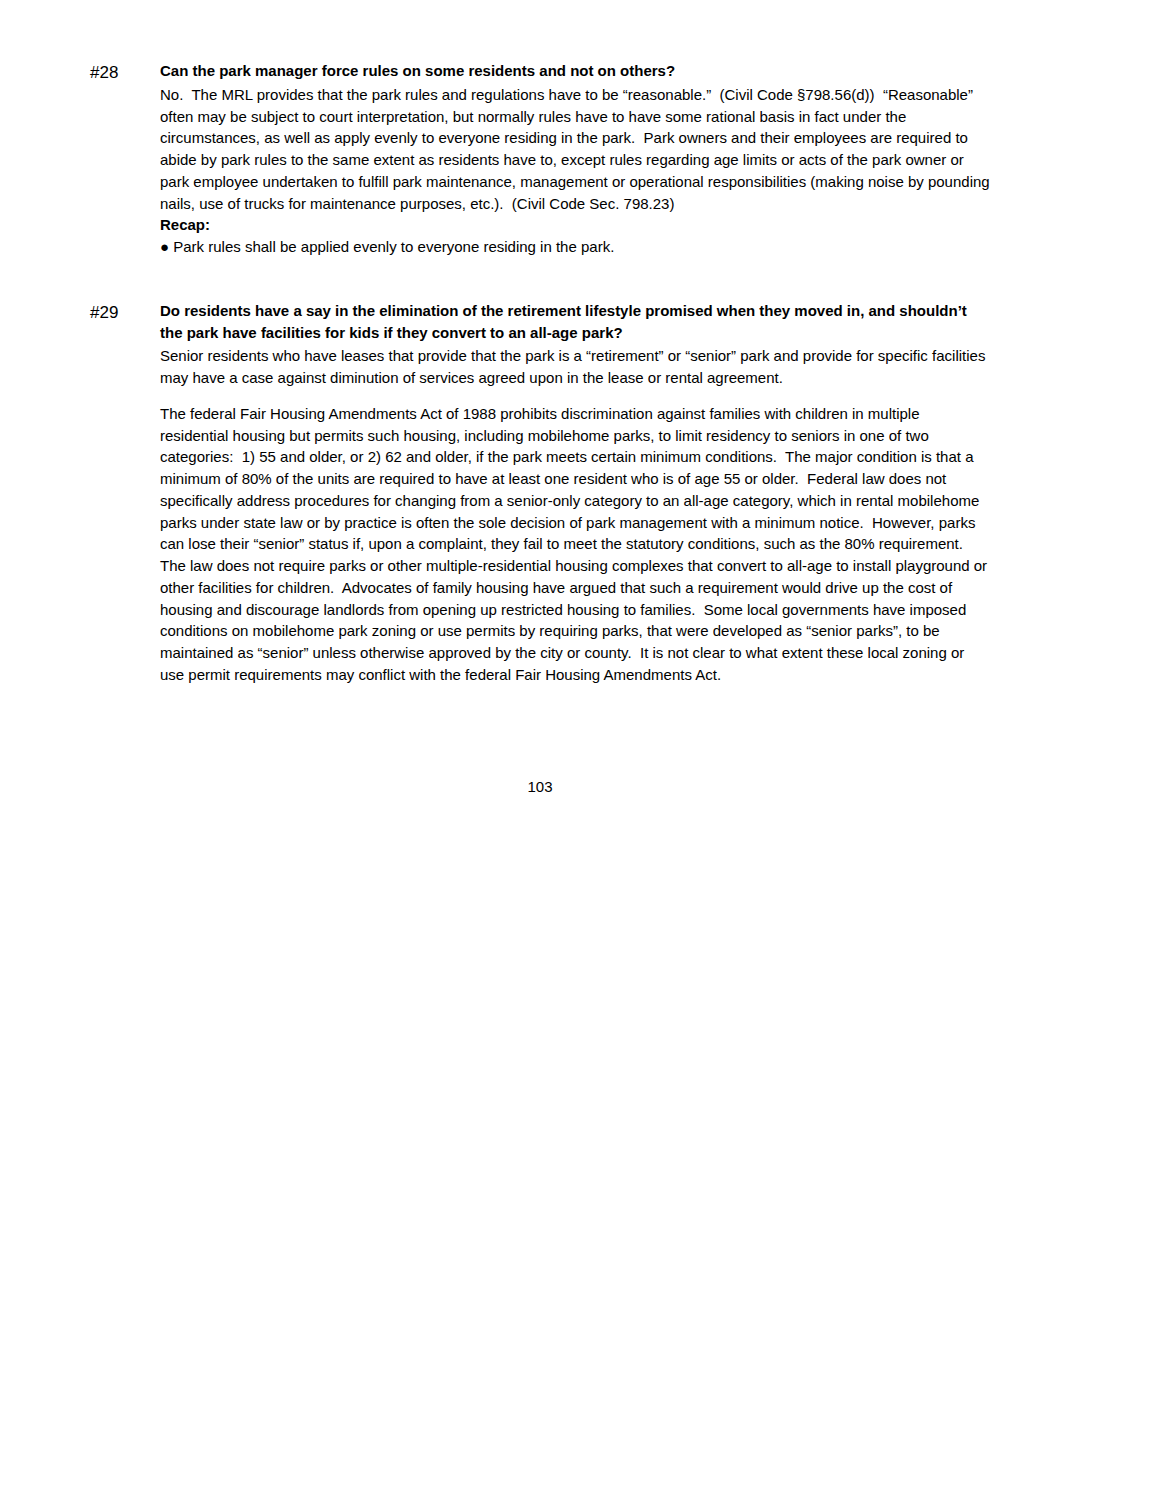#28
Can the park manager force rules on some residents and not on others?
No. The MRL provides that the park rules and regulations have to be “reasonable.” (Civil Code §798.56(d)) “Reasonable” often may be subject to court interpretation, but normally rules have to have some rational basis in fact under the circumstances, as well as apply evenly to everyone residing in the park. Park owners and their employees are required to abide by park rules to the same extent as residents have to, except rules regarding age limits or acts of the park owner or park employee undertaken to fulfill park maintenance, management or operational responsibilities (making noise by pounding nails, use of trucks for maintenance purposes, etc.). (Civil Code Sec. 798.23)
Recap:
● Park rules shall be applied evenly to everyone residing in the park.
#29
Do residents have a say in the elimination of the retirement lifestyle promised when they moved in, and shouldn’t the park have facilities for kids if they convert to an all-age park?
Senior residents who have leases that provide that the park is a “retirement” or “senior” park and provide for specific facilities may have a case against diminution of services agreed upon in the lease or rental agreement.
The federal Fair Housing Amendments Act of 1988 prohibits discrimination against families with children in multiple residential housing but permits such housing, including mobilehome parks, to limit residency to seniors in one of two categories: 1) 55 and older, or 2) 62 and older, if the park meets certain minimum conditions. The major condition is that a minimum of 80% of the units are required to have at least one resident who is of age 55 or older. Federal law does not specifically address procedures for changing from a senior-only category to an all-age category, which in rental mobilehome parks under state law or by practice is often the sole decision of park management with a minimum notice. However, parks can lose their “senior” status if, upon a complaint, they fail to meet the statutory conditions, such as the 80% requirement. The law does not require parks or other multiple-residential housing complexes that convert to all-age to install playground or other facilities for children. Advocates of family housing have argued that such a requirement would drive up the cost of housing and discourage landlords from opening up restricted housing to families. Some local governments have imposed conditions on mobilehome park zoning or use permits by requiring parks, that were developed as “senior parks”, to be maintained as “senior” unless otherwise approved by the city or county. It is not clear to what extent these local zoning or use permit requirements may conflict with the federal Fair Housing Amendments Act.
103